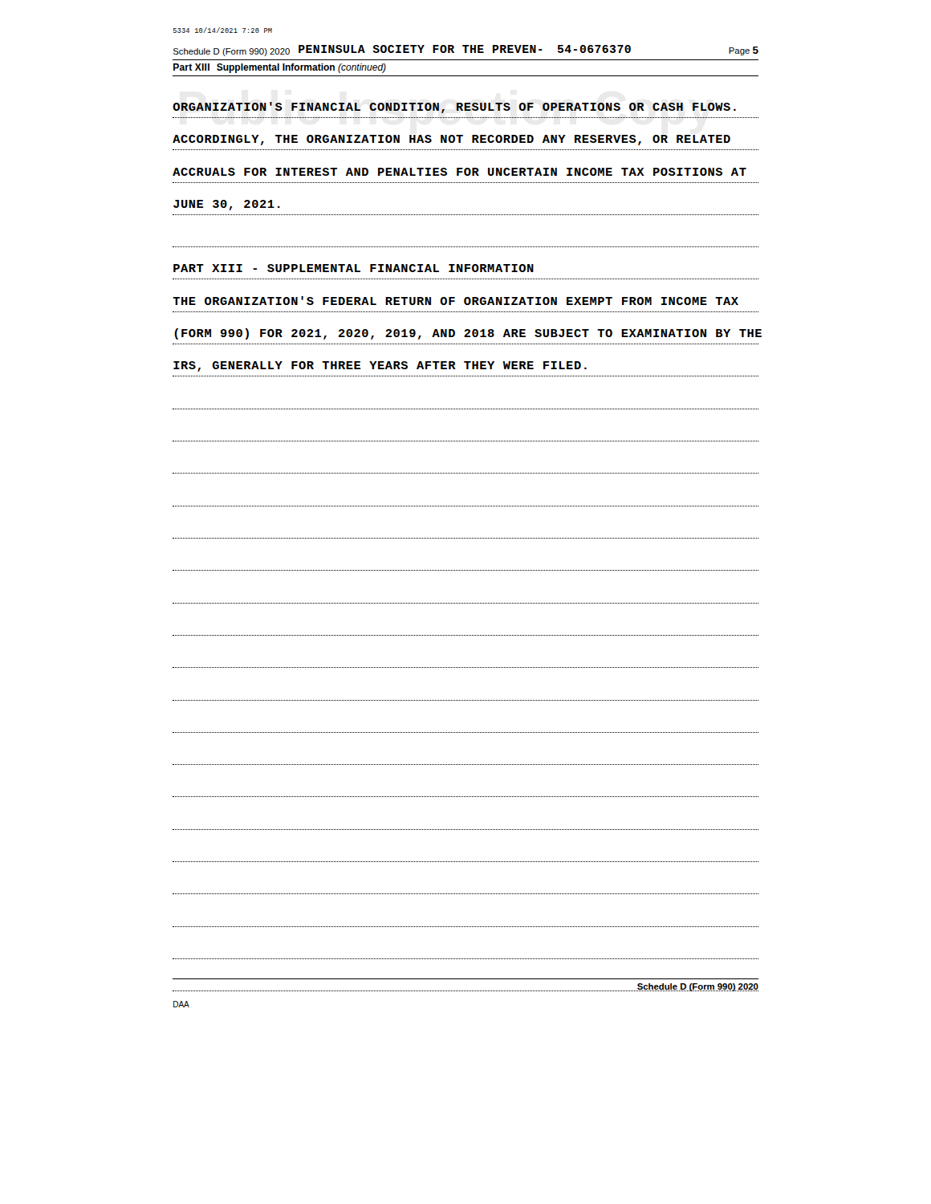5334 10/14/2021 7:20 PM
Schedule D (Form 990) 2020 PENINSULA SOCIETY FOR THE PREVEN- 54-0676370 Page 5
Part XIII Supplemental Information (continued)
Public Inspection Copy
ORGANIZATION'S FINANCIAL CONDITION, RESULTS OF OPERATIONS OR CASH FLOWS.
ACCORDINGLY, THE ORGANIZATION HAS NOT RECORDED ANY RESERVES, OR RELATED
ACCRUALS FOR INTEREST AND PENALTIES FOR UNCERTAIN INCOME TAX POSITIONS AT
JUNE 30, 2021.
PART XIII - SUPPLEMENTAL FINANCIAL INFORMATION
THE ORGANIZATION'S FEDERAL RETURN OF ORGANIZATION EXEMPT FROM INCOME TAX
(FORM 990) FOR 2021, 2020, 2019, AND 2018 ARE SUBJECT TO EXAMINATION BY THE
IRS, GENERALLY FOR THREE YEARS AFTER THEY WERE FILED.
Schedule D (Form 990) 2020
DAA